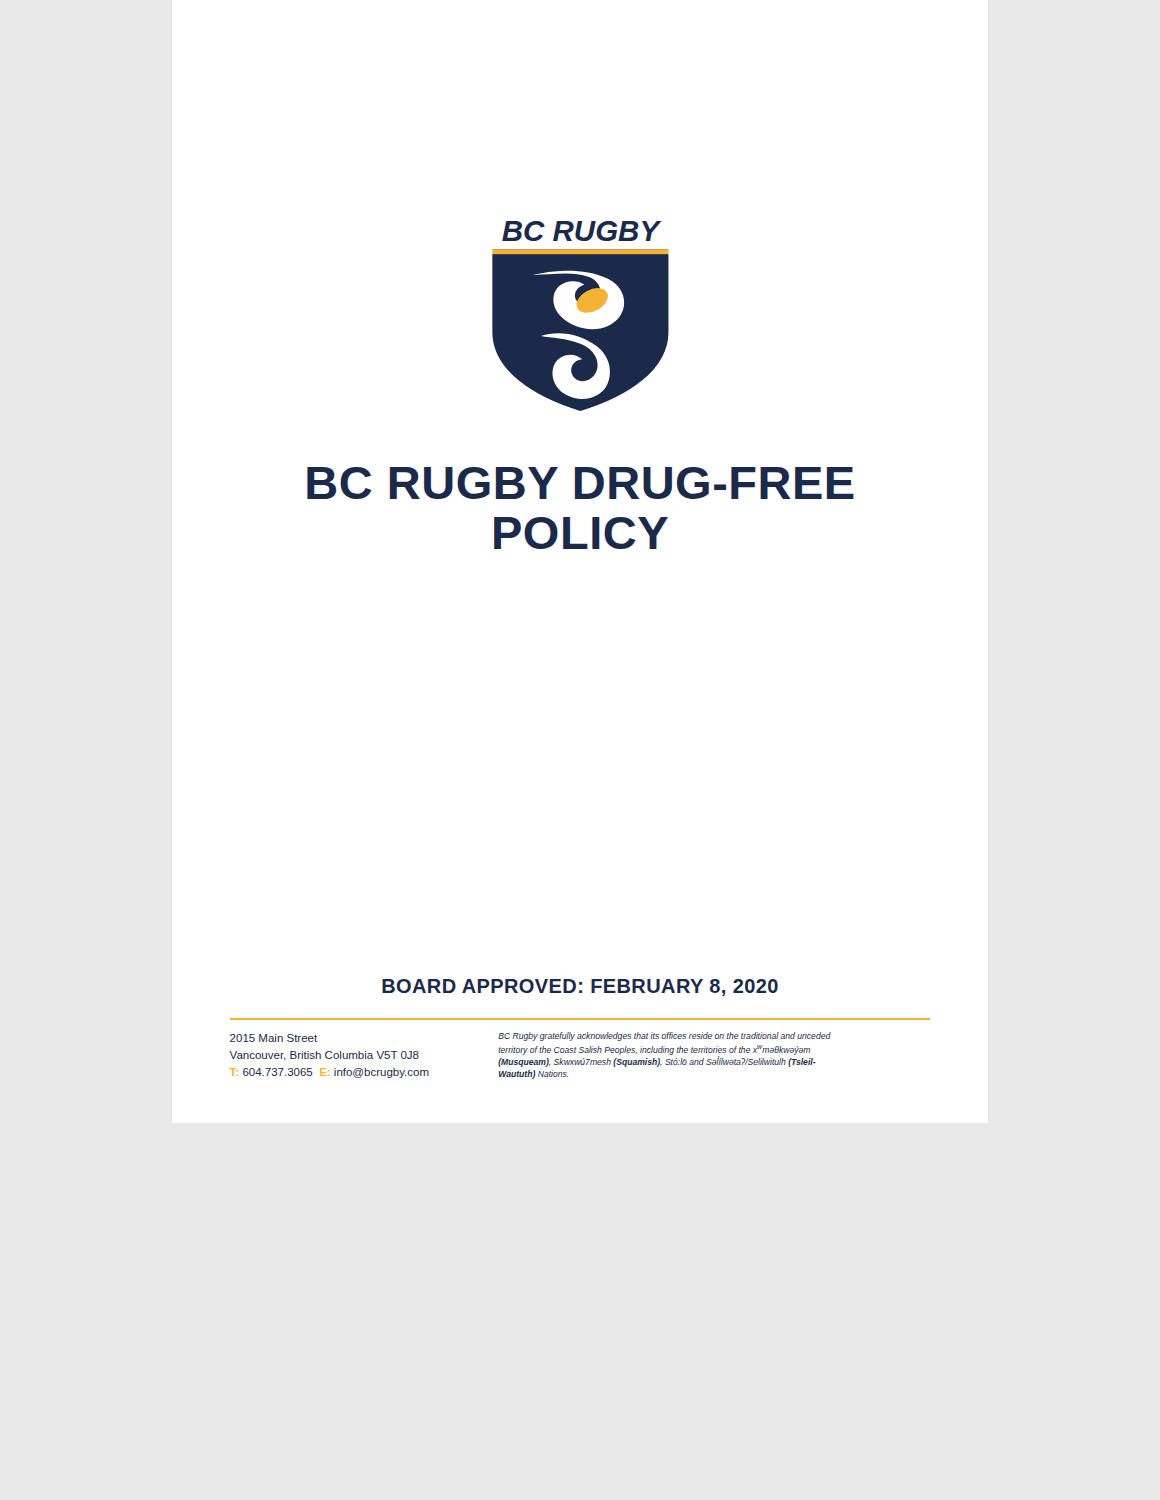BC RUGBY
BC Rugby Drug-Free Policy
Board Approved: February 8, 2020
2015 Main Street
Vancouver, British Columbia V5T 0J8
T: 604.737.3065 E: info@bcrugby.com
BC Rugby gratefully acknowledges that its offices reside on the traditional and unceded territory of the Coast Salish Peoples, including the territories of the xwməθkwəy̓əm (Musqueam), Skwxwú7mesh (Squamish), Stó:lō and Səl̓ílwətaʔ/Selilwitulh (Tsleil-Waututh) Nations.
BC RUGBY RUGBY BC RUGBY WORLD RUGBY